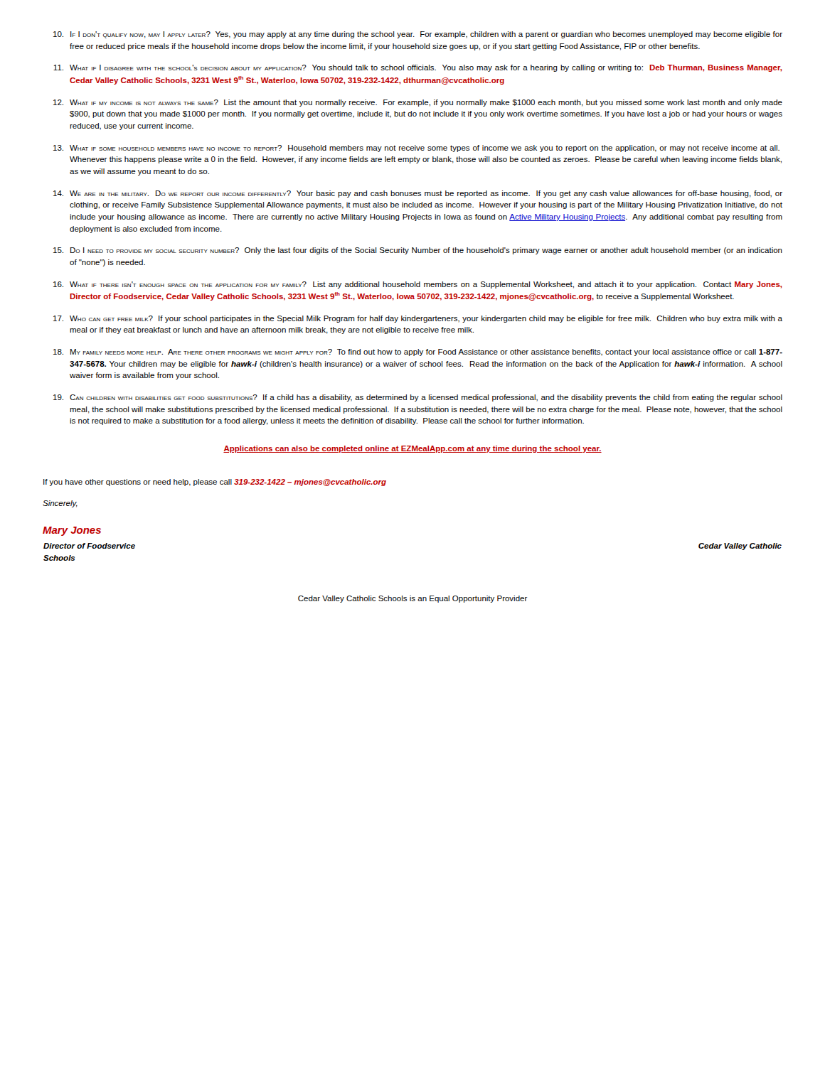10. If I don't qualify now, may I apply later? Yes, you may apply at any time during the school year. For example, children with a parent or guardian who becomes unemployed may become eligible for free or reduced price meals if the household income drops below the income limit, if your household size goes up, or if you start getting Food Assistance, FIP or other benefits.
11. What if I disagree with the school's decision about my application? You should talk to school officials. You also may ask for a hearing by calling or writing to: Deb Thurman, Business Manager, Cedar Valley Catholic Schools, 3231 West 9th St., Waterloo, Iowa 50702, 319-232-1422, dthurman@cvcatholic.org
12. What if my income is not always the same? List the amount that you normally receive. For example, if you normally make $1000 each month, but you missed some work last month and only made $900, put down that you made $1000 per month. If you normally get overtime, include it, but do not include it if you only work overtime sometimes. If you have lost a job or had your hours or wages reduced, use your current income.
13. What if some household members have no income to report? Household members may not receive some types of income we ask you to report on the application, or may not receive income at all. Whenever this happens please write a 0 in the field. However, if any income fields are left empty or blank, those will also be counted as zeroes. Please be careful when leaving income fields blank, as we will assume you meant to do so.
14. We are in the military. Do we report our income differently? Your basic pay and cash bonuses must be reported as income. If you get any cash value allowances for off-base housing, food, or clothing, or receive Family Subsistence Supplemental Allowance payments, it must also be included as income. However if your housing is part of the Military Housing Privatization Initiative, do not include your housing allowance as income. There are currently no active Military Housing Projects in Iowa as found on Active Military Housing Projects. Any additional combat pay resulting from deployment is also excluded from income.
15. Do I need to provide my social security number? Only the last four digits of the Social Security Number of the household's primary wage earner or another adult household member (or an indication of "none") is needed.
16. What if there isn't enough space on the application for my family? List any additional household members on a Supplemental Worksheet, and attach it to your application. Contact Mary Jones, Director of Foodservice, Cedar Valley Catholic Schools, 3231 West 9th St., Waterloo, Iowa 50702, 319-232-1422, mjones@cvcatholic.org, to receive a Supplemental Worksheet.
17. Who can get free milk? If your school participates in the Special Milk Program for half day kindergarteners, your kindergarten child may be eligible for free milk. Children who buy extra milk with a meal or if they eat breakfast or lunch and have an afternoon milk break, they are not eligible to receive free milk.
18. My family needs more help. Are there other programs we might apply for? To find out how to apply for Food Assistance or other assistance benefits, contact your local assistance office or call 1-877-347-5678. Your children may be eligible for hawk-i (children's health insurance) or a waiver of school fees. Read the information on the back of the Application for hawk-i information. A school waiver form is available from your school.
19. Can children with disabilities get food substitutions? If a child has a disability, as determined by a licensed medical professional, and the disability prevents the child from eating the regular school meal, the school will make substitutions prescribed by the licensed medical professional. If a substitution is needed, there will be no extra charge for the meal. Please note, however, that the school is not required to make a substitution for a food allergy, unless it meets the definition of disability. Please call the school for further information.
Applications can also be completed online at EZMealApp.com at any time during the school year.
If you have other questions or need help, please call 319-232-1422 – mjones@cvcatholic.org
Sincerely,
Mary Jones
| Director of Foodservice Schools | Cedar Valley Catholic |
Cedar Valley Catholic Schools is an Equal Opportunity Provider